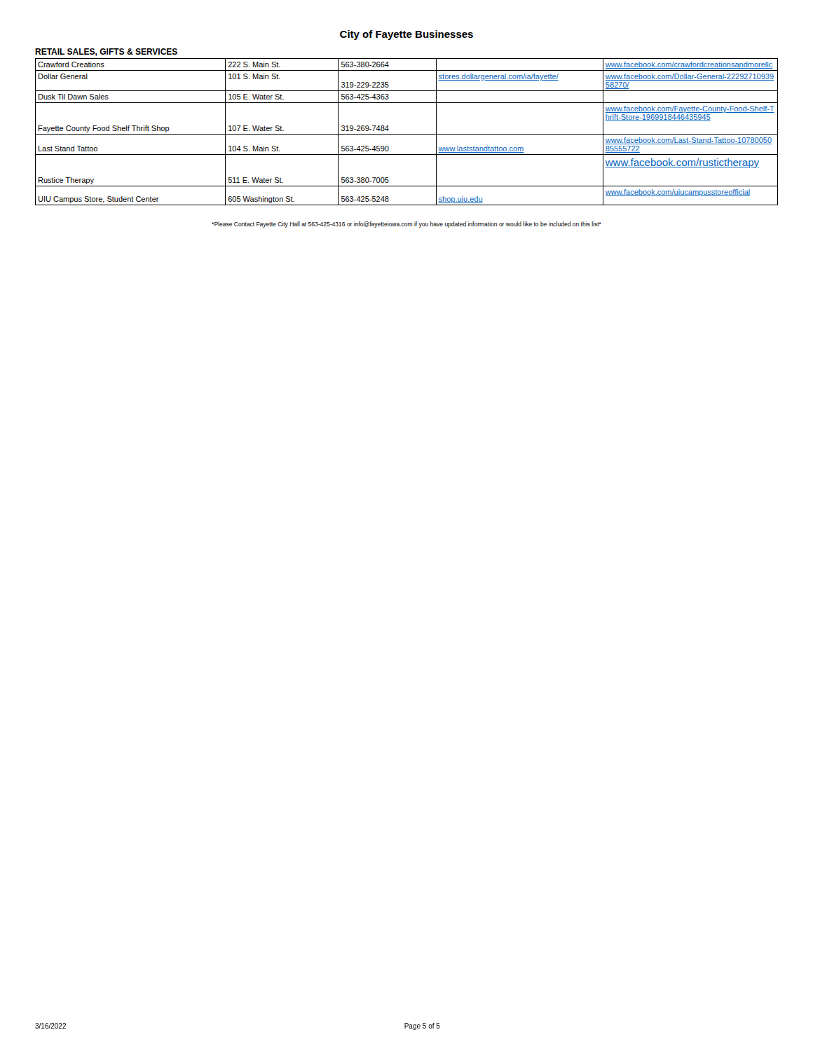City of Fayette Businesses
RETAIL SALES, GIFTS & SERVICES
| Crawford Creations | 222 S. Main St. | 563-380-2664 | | www.facebook.com/crawfordcreationsandmorellc |
| Dollar General | 101 S. Main St. | 319-229-2235 | stores.dollargeneral.com/ia/fayette/ | www.facebook.com/Dollar-General-2229271093958270/ |
| Dusk Til Dawn Sales | 105 E. Water St. | 563-425-4363 | | |
| Fayette County Food Shelf Thrift Shop | 107 E. Water St. | 319-269-7484 | | www.facebook.com/Fayette-County-Food-Shelf-Thrift-Store-1969918446435945 |
| Last Stand Tattoo | 104 S. Main St. | 563-425-4590 | www.laststandtattoo.com | www.facebook.com/Last-Stand-Tattoo-1078005085555722 |
| Rustice Therapy | 511 E. Water St. | 563-380-7005 | | www.facebook.com/rustictherapy |
| UIU Campus Store, Student Center | 605 Washington St. | 563-425-5248 | shop.uiu.edu | www.facebook.com/uiucampusstoreofficial |
*Please Contact Fayette City Hall at 563-425-4316 or info@fayetteiowa.com if you have updated information or would like to be included on this list*
3/16/2022
Page 5 of 5